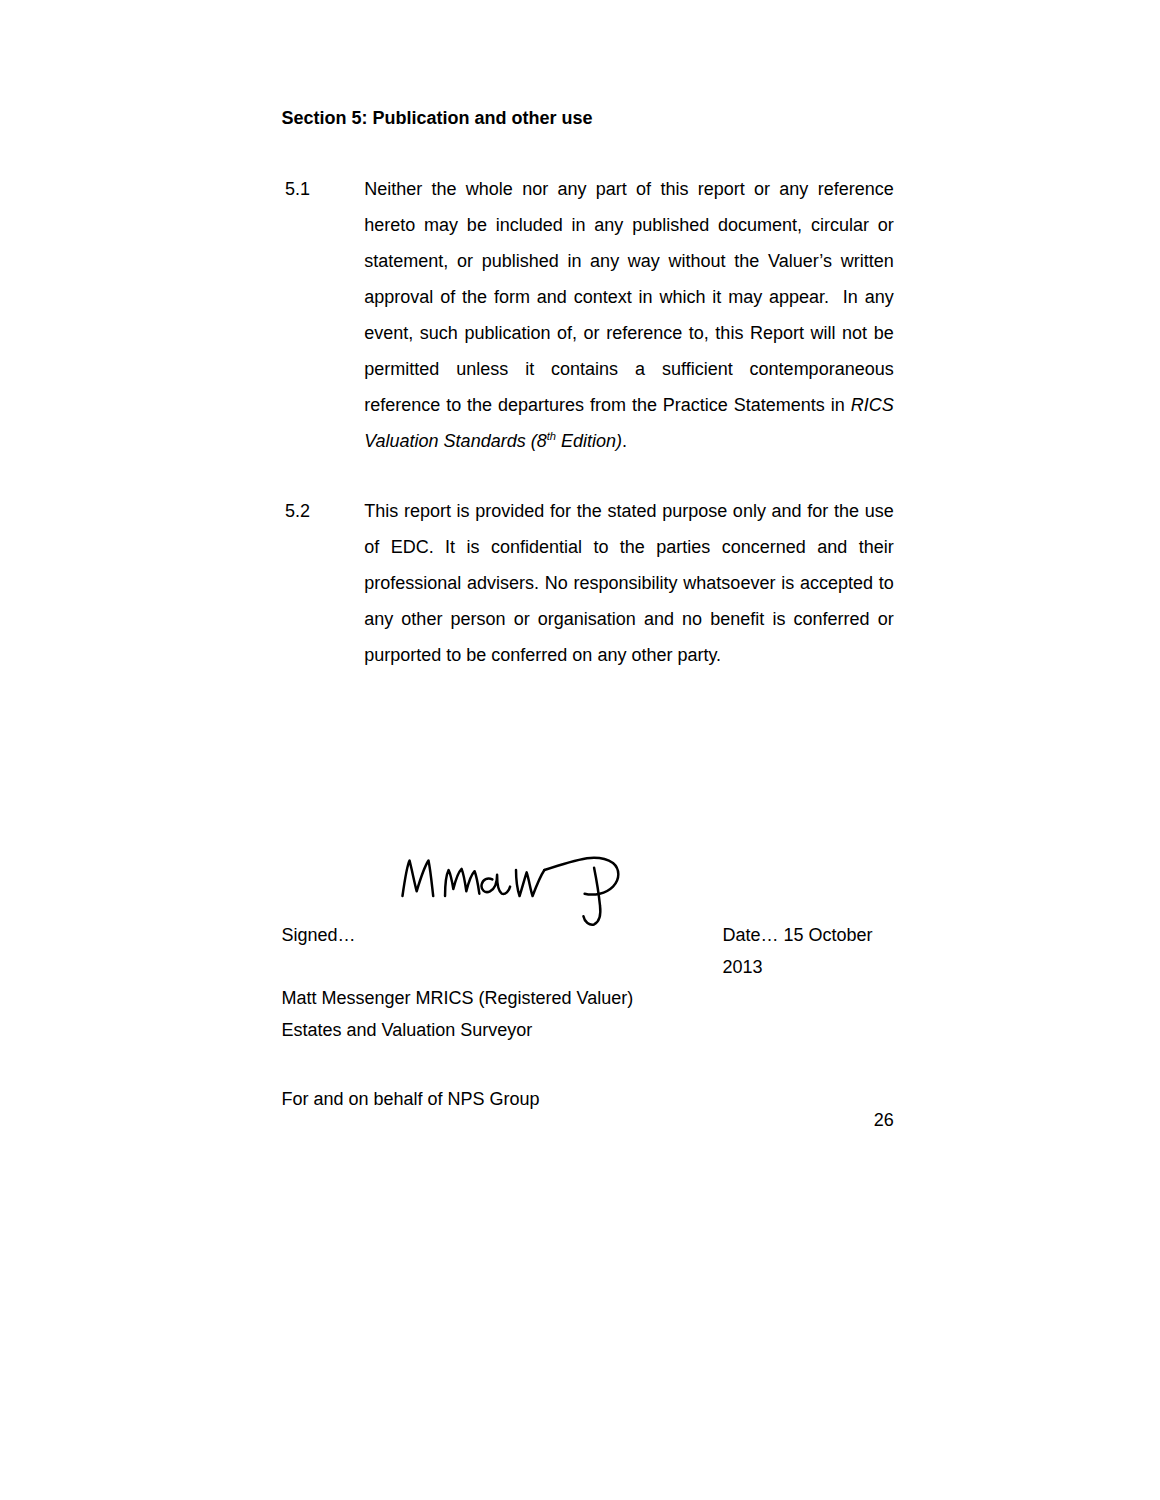Section 5: Publication and other use
5.1
Neither the whole nor any part of this report or any reference hereto may be included in any published document, circular or statement, or published in any way without the Valuer’s written approval of the form and context in which it may appear. In any event, such publication of, or reference to, this Report will not be permitted unless it contains a sufficient contemporaneous reference to the departures from the Practice Statements in RICS Valuation Standards (8th Edition).
5.2
This report is provided for the stated purpose only and for the use of EDC. It is confidential to the parties concerned and their professional advisers. No responsibility whatsoever is accepted to any other person or organisation and no benefit is conferred or purported to be conferred on any other party.
Signed…
Date… 15 October 2013
Matt Messenger MRICS (Registered Valuer)
Estates and Valuation Surveyor
For and on behalf of NPS Group
26